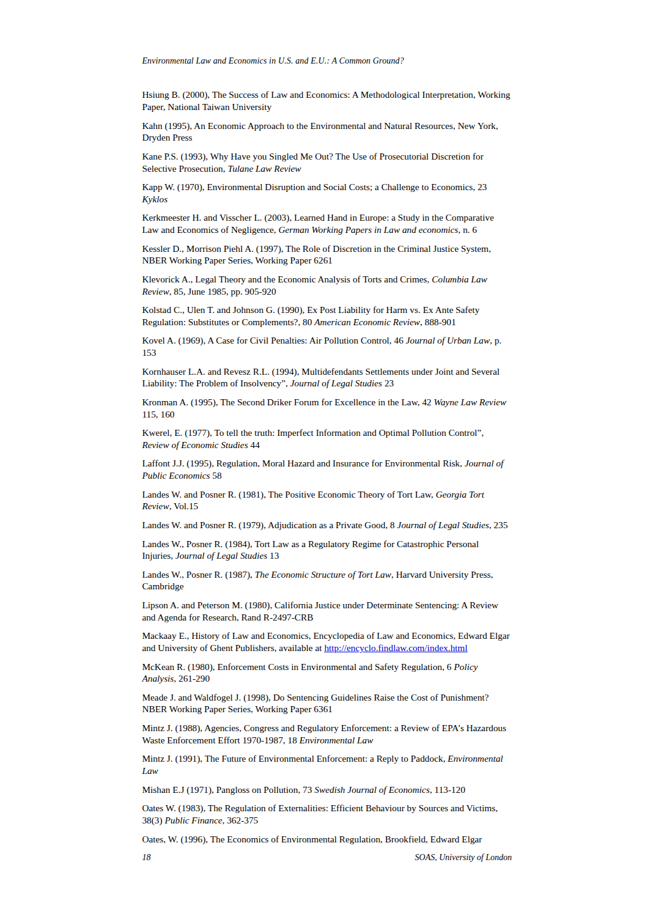Environmental Law and Economics in U.S. and E.U.: A Common Ground?
Hsiung B. (2000), The Success of Law and Economics: A Methodological Interpretation, Working Paper, National Taiwan University
Kahn (1995), An Economic Approach to the Environmental and Natural Resources, New York, Dryden Press
Kane P.S. (1993), Why Have you Singled Me Out? The Use of Prosecutorial Discretion for Selective Prosecution, Tulane Law Review
Kapp W. (1970), Environmental Disruption and Social Costs; a Challenge to Economics, 23 Kyklos
Kerkmeester H. and Visscher L. (2003), Learned Hand in Europe: a Study in the Comparative Law and Economics of Negligence, German Working Papers in Law and economics, n. 6
Kessler D., Morrison Piehl A. (1997), The Role of Discretion in the Criminal Justice System, NBER Working Paper Series, Working Paper 6261
Klevorick A., Legal Theory and the Economic Analysis of Torts and Crimes, Columbia Law Review, 85, June 1985, pp. 905-920
Kolstad C., Ulen T. and Johnson G. (1990), Ex Post Liability for Harm vs. Ex Ante Safety Regulation: Substitutes or Complements?, 80 American Economic Review, 888-901
Kovel A. (1969), A Case for Civil Penalties: Air Pollution Control, 46 Journal of Urban Law, p. 153
Kornhauser L.A. and Revesz R.L. (1994), Multidefendants Settlements under Joint and Several Liability: The Problem of Insolvency”, Journal of Legal Studies 23
Kronman A. (1995), The Second Driker Forum for Excellence in the Law, 42 Wayne Law Review 115, 160
Kwerel, E. (1977), To tell the truth: Imperfect Information and Optimal Pollution Control”, Review of Economic Studies 44
Laffont J.J. (1995), Regulation, Moral Hazard and Insurance for Environmental Risk, Journal of Public Economics 58
Landes W. and Posner R. (1981), The Positive Economic Theory of Tort Law, Georgia Tort Review, Vol.15
Landes W. and Posner R. (1979), Adjudication as a Private Good, 8 Journal of Legal Studies, 235
Landes W., Posner R. (1984), Tort Law as a Regulatory Regime for Catastrophic Personal Injuries, Journal of Legal Studies 13
Landes W., Posner R. (1987), The Economic Structure of Tort Law, Harvard University Press, Cambridge
Lipson A. and Peterson M. (1980), California Justice under Determinate Sentencing: A Review and Agenda for Research, Rand R-2497-CRB
Mackaay E., History of Law and Economics, Encyclopedia of Law and Economics, Edward Elgar and University of Ghent Publishers, available at http://encyclo.findlaw.com/index.html
McKean R. (1980), Enforcement Costs in Environmental and Safety Regulation, 6 Policy Analysis, 261-290
Meade J. and Waldfogel J. (1998), Do Sentencing Guidelines Raise the Cost of Punishment? NBER Working Paper Series, Working Paper 6361
Mintz J. (1988), Agencies, Congress and Regulatory Enforcement: a Review of EPA’s Hazardous Waste Enforcement Effort 1970-1987, 18 Environmental Law
Mintz J. (1991), The Future of Environmental Enforcement: a Reply to Paddock, Environmental Law
Mishan E.J (1971), Pangloss on Pollution, 73 Swedish Journal of Economics, 113-120
Oates W. (1983), The Regulation of Externalities: Efficient Behaviour by Sources and Victims, 38(3) Public Finance, 362-375
Oates, W. (1996), The Economics of Environmental Regulation, Brookfield, Edward Elgar
18 SOAS, University of London